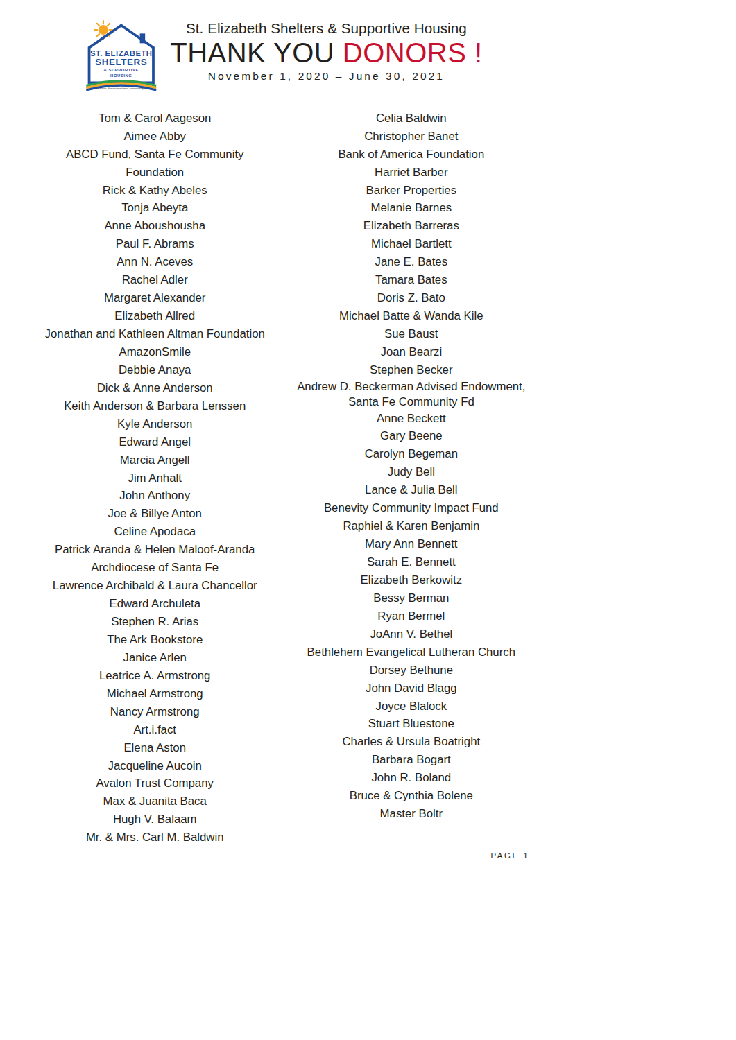ST. ELIZABETH SHELTERS & SUPPORTIVE HOUSING A non denominational community
St. Elizabeth Shelters & Supportive Housing
THANK YOU DONORS !
November 1, 2020 – June 30, 2021
Tom & Carol Aageson
Aimee Abby
ABCD Fund, Santa Fe Community Foundation
Rick & Kathy Abeles
Tonja Abeyta
Anne Aboushousha
Paul F. Abrams
Ann N. Aceves
Rachel Adler
Margaret Alexander
Elizabeth Allred
Jonathan and Kathleen Altman Foundation
AmazonSmile
Debbie Anaya
Dick & Anne Anderson
Keith Anderson & Barbara Lenssen
Kyle Anderson
Edward Angel
Marcia Angell
Jim Anhalt
John Anthony
Joe & Billye Anton
Celine Apodaca
Patrick Aranda & Helen Maloof-Aranda
Archdiocese of Santa Fe
Lawrence Archibald & Laura Chancellor
Edward Archuleta
Stephen R. Arias
The Ark Bookstore
Janice Arlen
Leatrice A. Armstrong
Michael Armstrong
Nancy Armstrong
Art.i.fact
Elena Aston
Jacqueline Aucoin
Avalon Trust Company
Max & Juanita Baca
Hugh V. Balaam
Mr. & Mrs. Carl M. Baldwin
Celia Baldwin
Christopher Banet
Bank of America Foundation
Harriet Barber
Barker Properties
Melanie Barnes
Elizabeth Barreras
Michael Bartlett
Jane E. Bates
Tamara Bates
Doris Z. Bato
Michael Batte & Wanda Kile
Sue Baust
Joan Bearzi
Stephen Becker
Andrew D. Beckerman Advised Endowment,
Santa Fe Community Fd
Anne Beckett
Gary Beene
Carolyn Begeman
Judy Bell
Lance & Julia Bell
Benevity Community Impact Fund
Raphiel & Karen Benjamin
Mary Ann Bennett
Sarah E. Bennett
Elizabeth Berkowitz
Bessy Berman
Ryan Bermel
JoAnn V. Bethel
Bethlehem Evangelical Lutheran Church
Dorsey Bethune
John David Blagg
Joyce Blalock
Stuart Bluestone
Charles & Ursula Boatright
Barbara Bogart
John R. Boland
Bruce & Cynthia Bolene
Master Boltr
PAGE 1